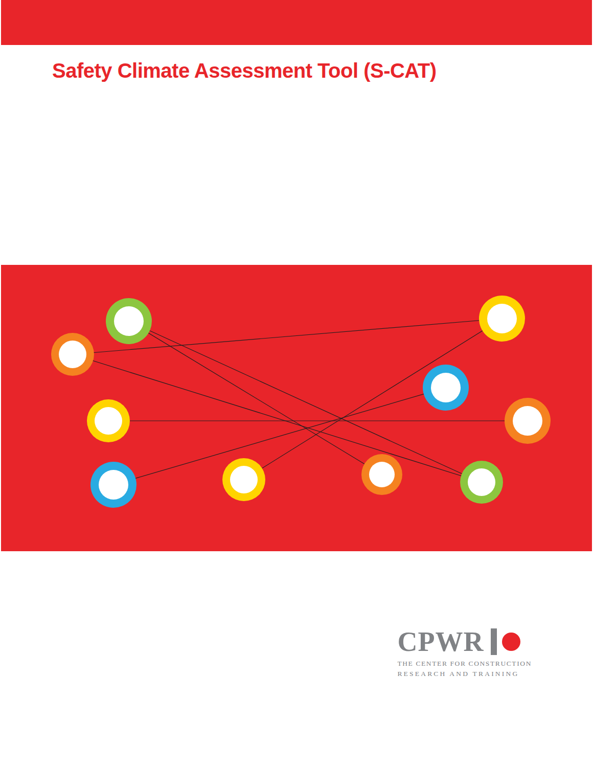Safety Climate Assessment Tool (S-CAT)
CPWR
The Center for Construction
Research and Training